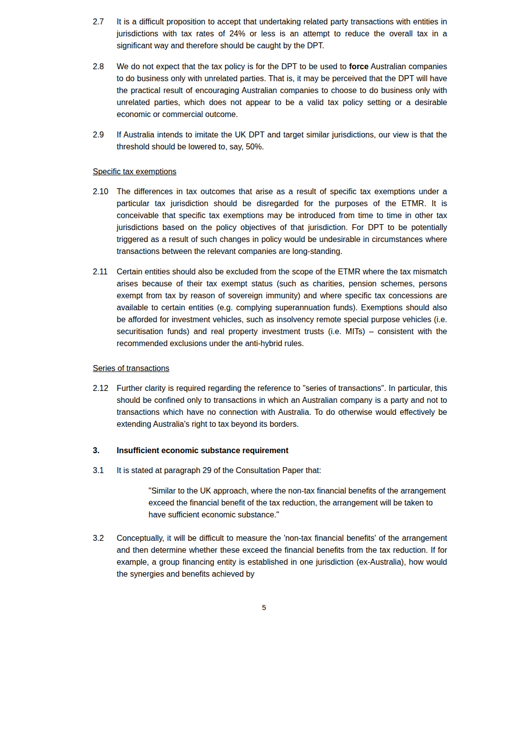2.7
It is a difficult proposition to accept that undertaking related party transactions with entities in jurisdictions with tax rates of 24% or less is an attempt to reduce the overall tax in a significant way and therefore should be caught by the DPT.
2.8
We do not expect that the tax policy is for the DPT to be used to force Australian companies to do business only with unrelated parties. That is, it may be perceived that the DPT will have the practical result of encouraging Australian companies to choose to do business only with unrelated parties, which does not appear to be a valid tax policy setting or a desirable economic or commercial outcome.
2.9
If Australia intends to imitate the UK DPT and target similar jurisdictions, our view is that the threshold should be lowered to, say, 50%.
Specific tax exemptions
2.10
The differences in tax outcomes that arise as a result of specific tax exemptions under a particular tax jurisdiction should be disregarded for the purposes of the ETMR. It is conceivable that specific tax exemptions may be introduced from time to time in other tax jurisdictions based on the policy objectives of that jurisdiction. For DPT to be potentially triggered as a result of such changes in policy would be undesirable in circumstances where transactions between the relevant companies are long-standing.
2.11
Certain entities should also be excluded from the scope of the ETMR where the tax mismatch arises because of their tax exempt status (such as charities, pension schemes, persons exempt from tax by reason of sovereign immunity) and where specific tax concessions are available to certain entities (e.g. complying superannuation funds). Exemptions should also be afforded for investment vehicles, such as insolvency remote special purpose vehicles (i.e. securitisation funds) and real property investment trusts (i.e. MITs) – consistent with the recommended exclusions under the anti-hybrid rules.
Series of transactions
2.12
Further clarity is required regarding the reference to "series of transactions". In particular, this should be confined only to transactions in which an Australian company is a party and not to transactions which have no connection with Australia. To do otherwise would effectively be extending Australia's right to tax beyond its borders.
3. Insufficient economic substance requirement
3.1
It is stated at paragraph 29 of the Consultation Paper that:
"Similar to the UK approach, where the non-tax financial benefits of the arrangement exceed the financial benefit of the tax reduction, the arrangement will be taken to have sufficient economic substance."
3.2
Conceptually, it will be difficult to measure the 'non-tax financial benefits' of the arrangement and then determine whether these exceed the financial benefits from the tax reduction. If for example, a group financing entity is established in one jurisdiction (ex-Australia), how would the synergies and benefits achieved by
5